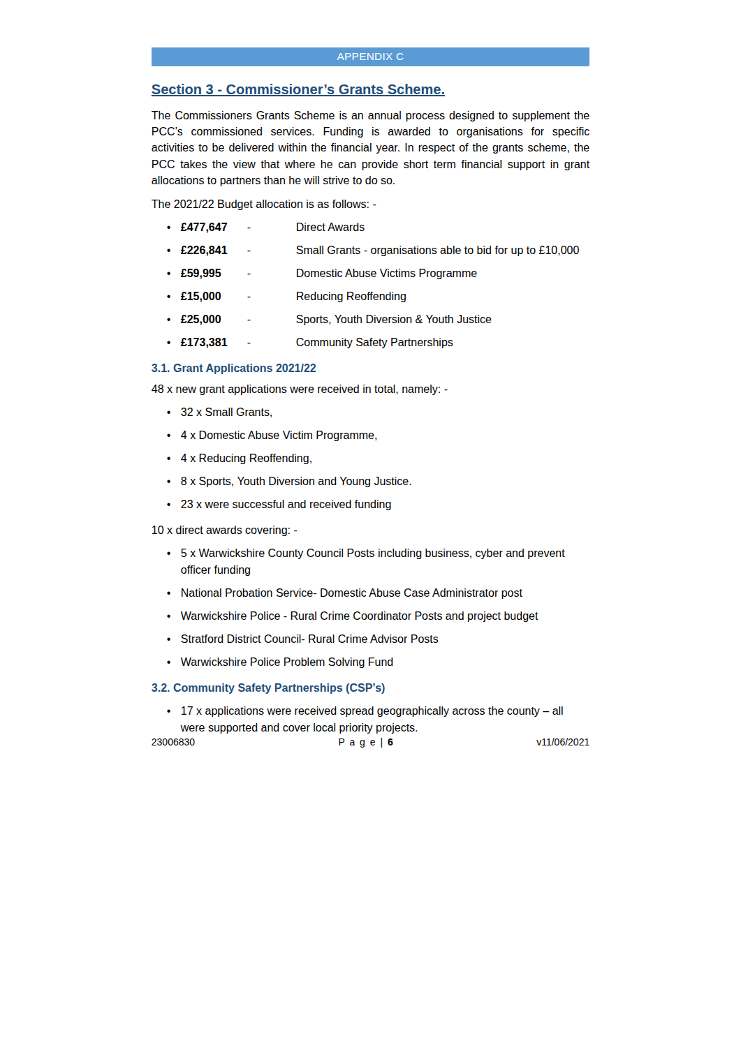APPENDIX C
Section 3 - Commissioner’s Grants Scheme.
The Commissioners Grants Scheme is an annual process designed to supplement the PCC’s commissioned services. Funding is awarded to organisations for specific activities to be delivered within the financial year. In respect of the grants scheme, the PCC takes the view that where he can provide short term financial support in grant allocations to partners than he will strive to do so.
The 2021/22 Budget allocation is as follows: -
£477,647-Direct Awards
£226,841-Small Grants - organisations able to bid for up to £10,000
£59,995-Domestic Abuse Victims Programme
£15,000-Reducing Reoffending
£25,000-Sports, Youth Diversion & Youth Justice
£173,381-Community Safety Partnerships
3.1. Grant Applications 2021/22
48 x new grant applications were received in total, namely: -
32 x Small Grants,
4 x Domestic Abuse Victim Programme,
4 x Reducing Reoffending,
8 x Sports, Youth Diversion and Young Justice.
23 x were successful and received funding
10 x direct awards covering: -
5 x Warwickshire County Council Posts including business, cyber and prevent officer funding
National Probation Service- Domestic Abuse Case Administrator post
Warwickshire Police - Rural Crime Coordinator Posts and project budget
Stratford District Council- Rural Crime Advisor Posts
Warwickshire Police Problem Solving Fund
3.2. Community Safety Partnerships (CSP’s)
17 x applications were received spread geographically across the county – all were supported and cover local priority projects.
23006830 P a g e | 6 v11/06/2021